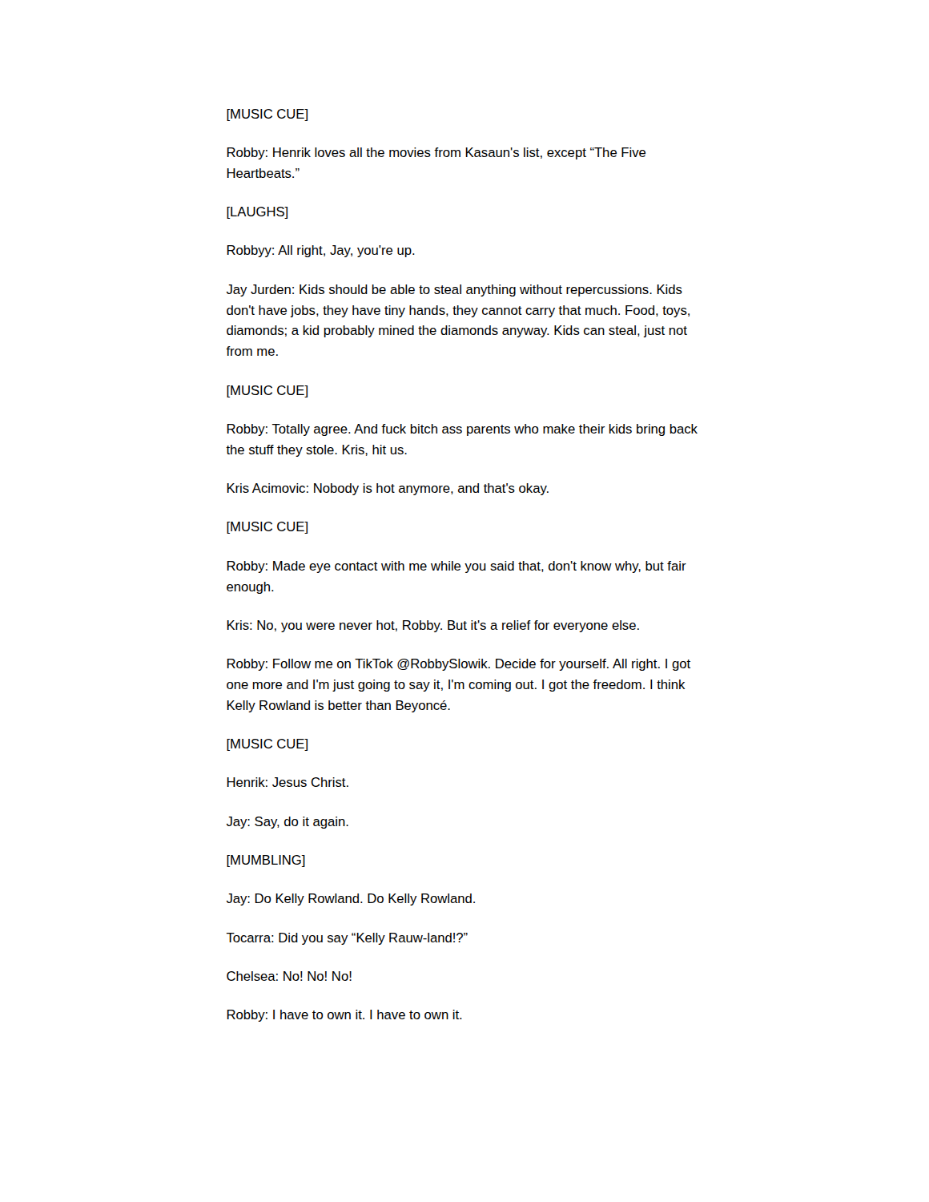[MUSIC CUE]
Robby: Henrik loves all the movies from Kasaun's list, except “The Five Heartbeats.”
[LAUGHS]
Robbyy: All right, Jay, you're up.
Jay Jurden: Kids should be able to steal anything without repercussions. Kids don't have jobs, they have tiny hands, they cannot carry that much. Food, toys, diamonds; a kid probably mined the diamonds anyway. Kids can steal, just not from me.
[MUSIC CUE]
Robby: Totally agree. And fuck bitch ass parents who make their kids bring back the stuff they stole. Kris, hit us.
Kris Acimovic: Nobody is hot anymore, and that's okay.
[MUSIC CUE]
Robby: Made eye contact with me while you said that, don't know why, but fair enough.
Kris: No, you were never hot, Robby. But it's a relief for everyone else.
Robby: Follow me on TikTok @RobbySlowik. Decide for yourself. All right. I got one more and I'm just going to say it, I'm coming out. I got the freedom. I think Kelly Rowland is better than Beyoncé.
[MUSIC CUE]
Henrik: Jesus Christ.
Jay: Say, do it again.
[MUMBLING]
Jay: Do Kelly Rowland. Do Kelly Rowland.
Tocarra: Did you say “Kelly Rauw-land!?”
Chelsea: No! No! No!
Robby: I have to own it. I have to own it.